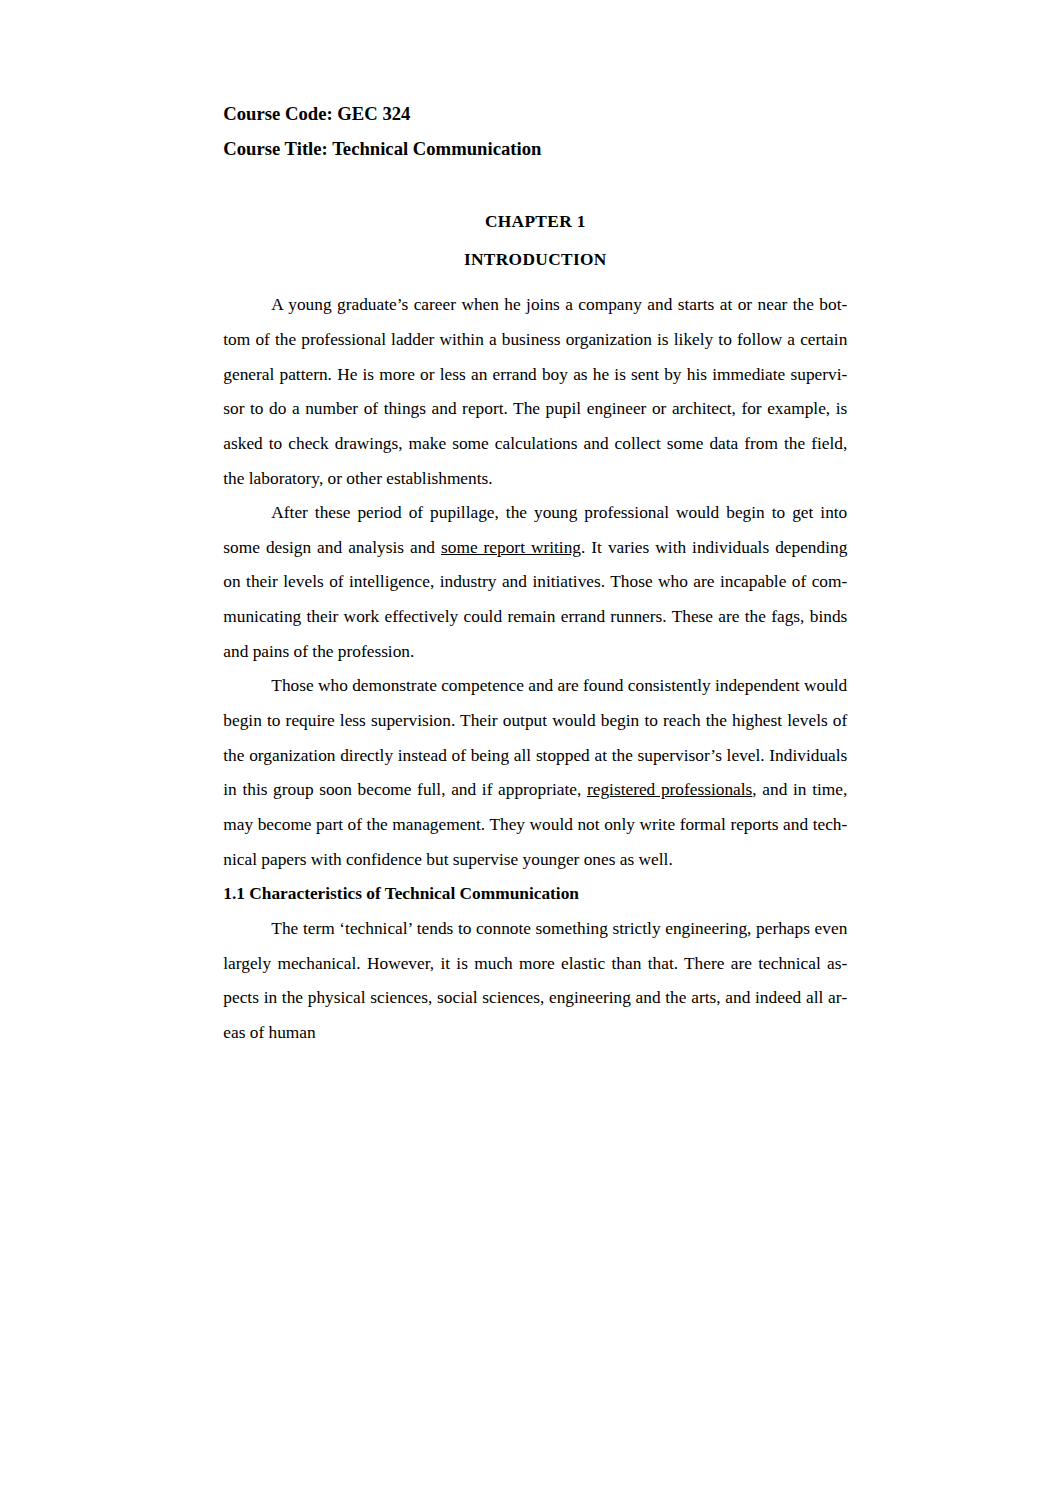Course Code: GEC 324
Course Title: Technical Communication
CHAPTER 1
INTRODUCTION
A young graduate’s career when he joins a company and starts at or near the bottom of the professional ladder within a business organization is likely to follow a certain general pattern. He is more or less an errand boy as he is sent by his immediate supervisor to do a number of things and report. The pupil engineer or architect, for example, is asked to check drawings, make some calculations and collect some data from the field, the laboratory, or other establishments.
After these period of pupillage, the young professional would begin to get into some design and analysis and some report writing. It varies with individuals depending on their levels of intelligence, industry and initiatives. Those who are incapable of communicating their work effectively could remain errand runners. These are the fags, binds and pains of the profession.
Those who demonstrate competence and are found consistently independent would begin to require less supervision. Their output would begin to reach the highest levels of the organization directly instead of being all stopped at the supervisor’s level. Individuals in this group soon become full, and if appropriate, registered professionals, and in time, may become part of the management. They would not only write formal reports and technical papers with confidence but supervise younger ones as well.
1.1 Characteristics of Technical Communication
The term ‘technical’ tends to connote something strictly engineering, perhaps even largely mechanical. However, it is much more elastic than that. There are technical aspects in the physical sciences, social sciences, engineering and the arts, and indeed all areas of human